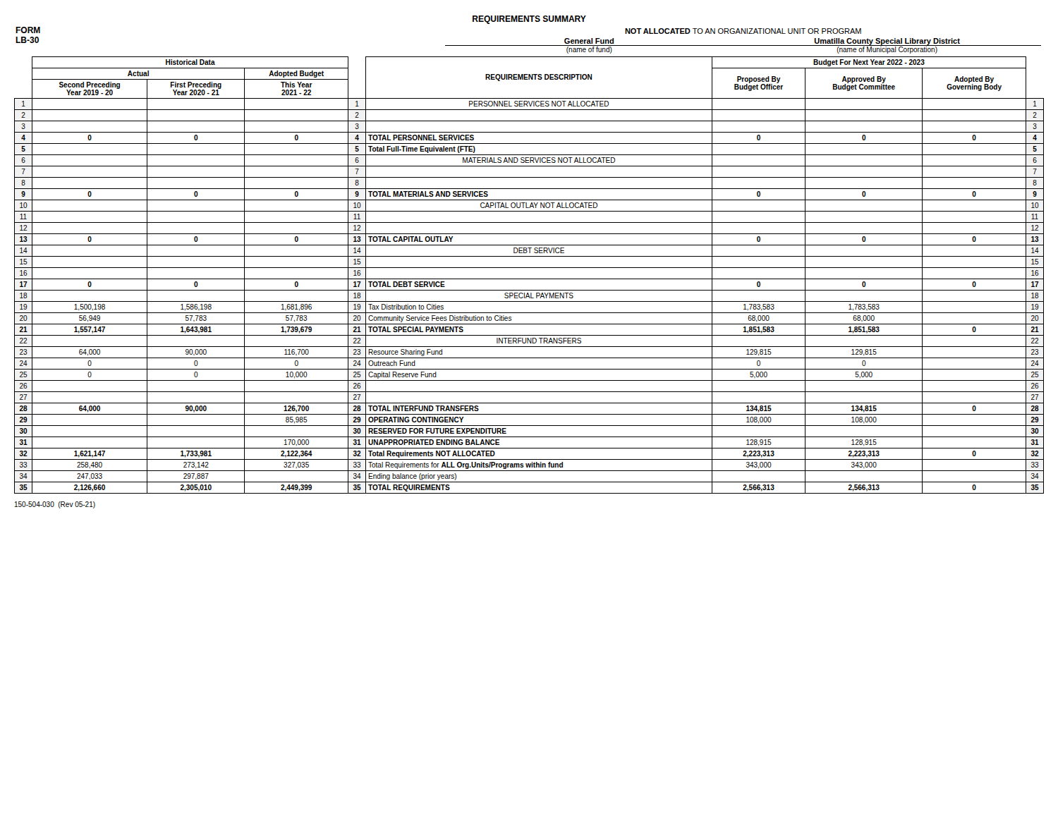REQUIREMENTS SUMMARY
| FORM | | NOT ALLOCATED TO AN ORGANIZATIONAL UNIT OR PROGRAM | |
| LB-30 | | General Fund | Umatilla County Special Library District | |
| | | (name of fund) | (name of Municipal Corporation) | |
| | Historical Data | | REQUIREMENTS DESCRIPTION | Budget For Next Year 2022 - 2023 | |
| --- | --- | --- | --- | --- | --- |
| | Actual | Adopted Budget | | Proposed By Budget Officer | Approved By Budget Committee | Adopted By Governing Body | |
| | Second Preceding Year 2019 - 20 | First Preceding Year 2020 - 21 | This Year 2021 - 22 | | |
| 1 | | | | 1 | PERSONNEL SERVICES NOT ALLOCATED | | | | 1 |
| 2 | | | | 2 | | | | | 2 |
| 3 | | | | 3 | | | | | 3 |
| 4 | 0 | 0 | 0 | 4 | TOTAL PERSONNEL SERVICES | 0 | 0 | 0 | 4 |
| 5 | | | | 5 | Total Full-Time Equivalent (FTE) | | | | 5 |
| 6 | | | | 6 | MATERIALS AND SERVICES NOT ALLOCATED | | | | 6 |
| 7 | | | | 7 | | | | | 7 |
| 8 | | | | 8 | | | | | 8 |
| 9 | 0 | 0 | 0 | 9 | TOTAL MATERIALS AND SERVICES | 0 | 0 | 0 | 9 |
| 10 | | | | 10 | CAPITAL OUTLAY NOT ALLOCATED | | | | 10 |
| 11 | | | | 11 | | | | | 11 |
| 12 | | | | 12 | | | | | 12 |
| 13 | 0 | 0 | 0 | 13 | TOTAL CAPITAL OUTLAY | 0 | 0 | 0 | 13 |
| 14 | | | | 14 | DEBT SERVICE | | | | 14 |
| 15 | | | | 15 | | | | | 15 |
| 16 | | | | 16 | | | | | 16 |
| 17 | 0 | 0 | 0 | 17 | TOTAL DEBT SERVICE | 0 | 0 | 0 | 17 |
| 18 | | | | 18 | SPECIAL PAYMENTS | | | | 18 |
| 19 | 1,500,198 | 1,586,198 | 1,681,896 | 19 | Tax Distribution to Cities | 1,783,583 | 1,783,583 | | 19 |
| 20 | 56,949 | 57,783 | 57,783 | 20 | Community Service Fees Distribution to Cities | 68,000 | 68,000 | | 20 |
| 21 | 1,557,147 | 1,643,981 | 1,739,679 | 21 | TOTAL SPECIAL PAYMENTS | 1,851,583 | 1,851,583 | 0 | 21 |
| 22 | | | | 22 | INTERFUND TRANSFERS | | | | 22 |
| 23 | 64,000 | 90,000 | 116,700 | 23 | Resource Sharing Fund | 129,815 | 129,815 | | 23 |
| 24 | 0 | 0 | 0 | 24 | Outreach Fund | 0 | 0 | | 24 |
| 25 | 0 | 0 | 10,000 | 25 | Capital Reserve Fund | 5,000 | 5,000 | | 25 |
| 26 | | | | 26 | | | | | 26 |
| 27 | | | | 27 | | | | | 27 |
| 28 | 64,000 | 90,000 | 126,700 | 28 | TOTAL INTERFUND TRANSFERS | 134,815 | 134,815 | 0 | 28 |
| 29 | | | 85,985 | 29 | OPERATING CONTINGENCY | 108,000 | 108,000 | | 29 |
| 30 | | | | 30 | RESERVED FOR FUTURE EXPENDITURE | | | | 30 |
| 31 | | | 170,000 | 31 | UNAPPROPRIATED ENDING BALANCE | 128,915 | 128,915 | | 31 |
| 32 | 1,621,147 | 1,733,981 | 2,122,364 | 32 | Total Requirements NOT ALLOCATED | 2,223,313 | 2,223,313 | 0 | 32 |
| 33 | 258,480 | 273,142 | 327,035 | 33 | Total Requirements for ALL Org.Units/Programs within fund | 343,000 | 343,000 | | 33 |
| 34 | 247,033 | 297,887 | | 34 | Ending balance (prior years) | | | | 34 |
| 35 | 2,126,660 | 2,305,010 | 2,449,399 | 35 | TOTAL REQUIREMENTS | 2,566,313 | 2,566,313 | 0 | 35 |
150-504-030 (Rev 05-21)